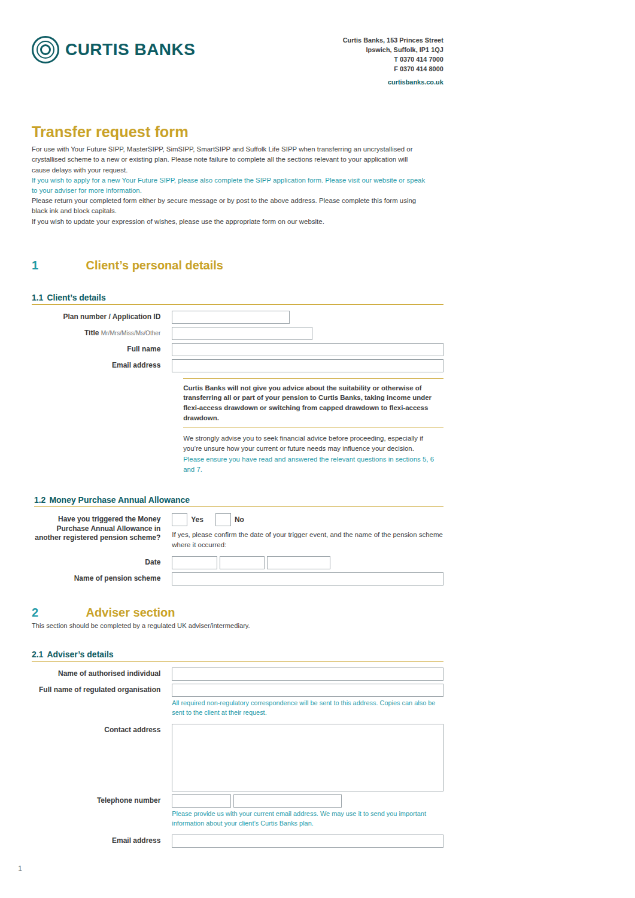CURTIS BANKS
Curtis Banks, 153 Princes Street
Ipswich, Suffolk, IP1 1QJ
T 0370 414 7000
F 0370 414 8000
curtisbanks.co.uk
Transfer request form
For use with Your Future SIPP, MasterSIPP, SimSIPP, SmartSIPP and Suffolk Life SIPP when transferring an uncrystallised or crystallised scheme to a new or existing plan. Please note failure to complete all the sections relevant to your application will cause delays with your request.
If you wish to apply for a new Your Future SIPP, please also complete the SIPP application form. Please visit our website or speak to your adviser for more information.
Please return your completed form either by secure message or by post to the above address. Please complete this form using black ink and block capitals.
If you wish to update your expression of wishes, please use the appropriate form on our website.
1 Client’s personal details
1.1 Client’s details
Plan number / Application ID
Title Mr/Mrs/Miss/Ms/Other
Full name
Email address
Curtis Banks will not give you advice about the suitability or otherwise of transferring all or part of your pension to Curtis Banks, taking income under flexi-access drawdown or switching from capped drawdown to flexi-access drawdown.
We strongly advise you to seek financial advice before proceeding, especially if you’re unsure how your current or future needs may influence your decision.
Please ensure you have read and answered the relevant questions in sections 5, 6 and 7.
1.2 Money Purchase Annual Allowance
Have you triggered the Money Purchase Annual Allowance in another registered pension scheme?
Yes
No
If yes, please confirm the date of your trigger event, and the name of the pension scheme where it occurred:
Date
Name of pension scheme
2 Adviser section
This section should be completed by a regulated UK adviser/intermediary.
2.1 Adviser’s details
Name of authorised individual
Full name of regulated organisation
All required non-regulatory correspondence will be sent to this address. Copies can also be sent to the client at their request.
Contact address
Telephone number
Please provide us with your current email address. We may use it to send you important information about your client’s Curtis Banks plan.
Email address
1